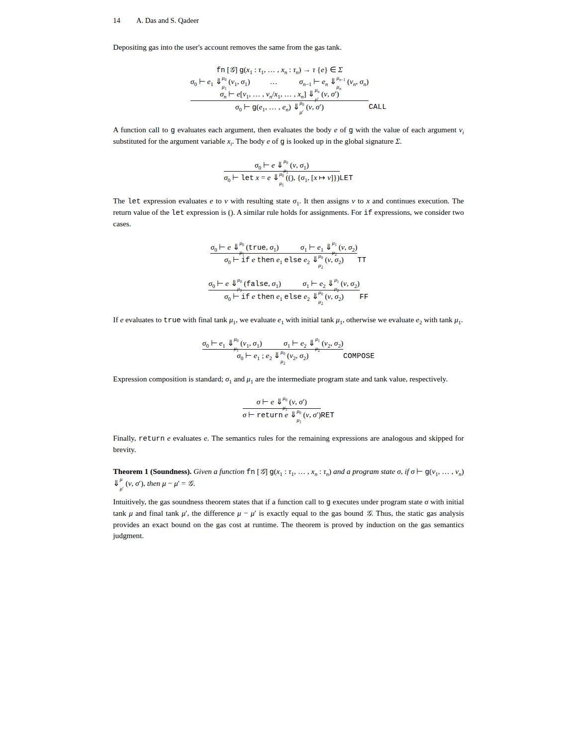14 A. Das and S. Qadeer
Depositing gas into the user's account removes the same from the gas tank.
| fn [ 𝒢 ] g ( x 1 : τ 1 , … , x n : τ n ) → τ { e } ∈ Σ | |
| σ 0 ⊢ e 1 ⇓ μ 0 μ 1 ( v 1 , σ 1 ) … σ n −1 ⊢ e n ⇓ μ n −1 μ n ( v n , σ n ) |
| σ n ⊢ e [ v 1 , … , v n / x 1 , … , x n ] ⇓ μ n μ ′ ( v , σ ′) |
| σ 0 ⊢ g ( e 1 , … , e n ) ⇓ μ 0 μ ′ ( v , σ ′) | CALL |
A function call to g evaluates each argument, then evaluates the body e of g with the value of each argument vi substituted for the argument variable xi. The body e of g is looked up in the global signature Σ.
| σ 0 ⊢ e ⇓ μ 0 μ 1 ( v , σ 1 ) | |
| σ 0 ⊢ let x = e ⇓ μ 0 μ 1 ((), { σ 1 , [ x ↦ v ]}) | LET |
The let expression evaluates e to v with resulting state σ1. It then assigns v to x and continues execution. The return value of the let expression is (). A similar rule holds for assignments. For if expressions, we consider two cases.
| σ 0 ⊢ e ⇓ μ 0 μ 1 ( true , σ 1 ) σ 1 ⊢ e 1 ⇓ μ 1 μ 2 ( v , σ 2 ) | |
| σ 0 ⊢ if e then e 1 else e 2 ⇓ μ 0 μ 2 ( v , σ 2 ) | TT |
| σ 0 ⊢ e ⇓ μ 0 μ 1 ( false , σ 1 ) σ 1 ⊢ e 2 ⇓ μ 1 μ 2 ( v , σ 2 ) | |
| σ 0 ⊢ if e then e 1 else e 2 ⇓ μ 0 μ 2 ( v , σ 2 ) | FF |
If e evaluates to true with final tank μ1, we evaluate e1 with initial tank μ1, otherwise we evaluate e2 with tank μ1.
| σ 0 ⊢ e 1 ⇓ μ 0 μ 1 ( v 1 , σ 1 ) σ 1 ⊢ e 2 ⇓ μ 1 μ 2 ( v 2 , σ 2 ) | |
| σ 0 ⊢ e 1 ; e 2 ⇓ μ 0 μ 2 ( v 2 , σ 2 ) | COMPOSE |
Expression composition is standard; σ1 and μ1 are the intermediate program state and tank value, respectively.
| σ ⊢ e ⇓ μ 0 μ 1 ( v , σ ′) | |
| σ ⊢ return e ⇓ μ 0 μ 1 ( v , σ ′) | RET |
Finally, return e evaluates e. The semantics rules for the remaining expressions are analogous and skipped for brevity.
Theorem 1 (Soundness). Given a function fn [𝒢] g(x1 : τ1, … , xn : τn) and a program state σ, if σ ⊢ g(v1, … , vn) ⇓μμ′ (v, σ′), then μ − μ′ = 𝒢.
Intuitively, the gas soundness theorem states that if a function call to g executes under program state σ with initial tank μ and final tank μ′, the difference μ − μ′ is exactly equal to the gas bound 𝒢. Thus, the static gas analysis provides an exact bound on the gas cost at runtime. The theorem is proved by induction on the gas semantics judgment.